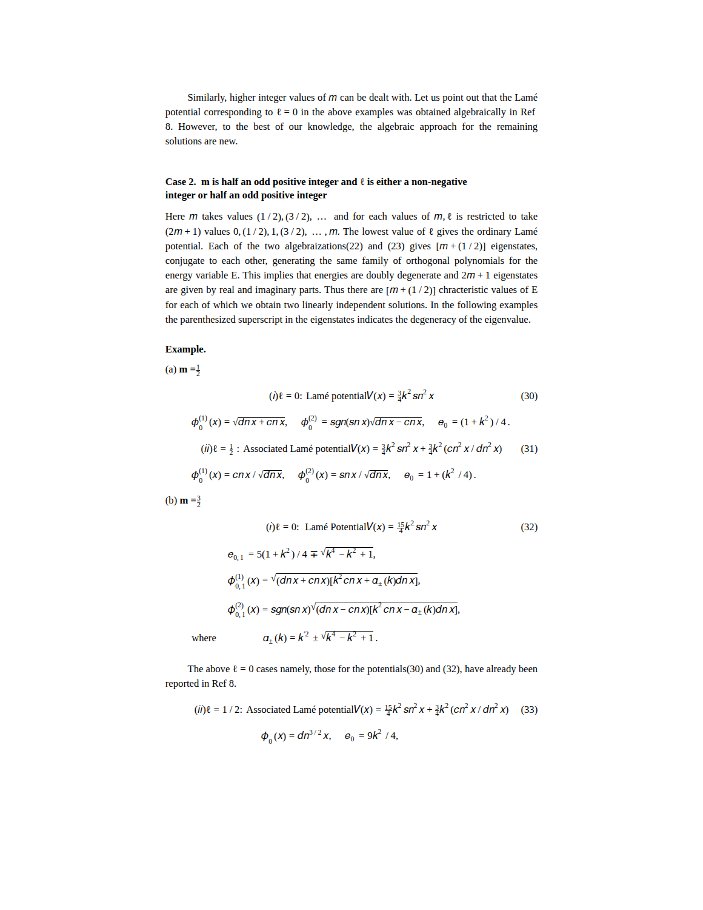Similarly, higher integer values of m can be dealt with. Let us point out that the Lamé potential corresponding to ℓ=0 in the above examples was obtained algebraically in Ref 8. However, to the best of our knowledge, the algebraic approach for the remaining solutions are new.
Case 2. m is half an odd positive integer and ℓ is either a non-negative
integer or half an odd positive integer
Here m takes values (1/2),(3/2),… and for each values of m,ℓ is restricted to take (2m+1) values 0,(1/2),1,(3/2),…,m. The lowest value of ℓ gives the ordinary Lamé potential. Each of the two algebraizations(22) and (23) gives [m+(1/2)] eigenstates, conjugate to each other, generating the same family of orthogonal polynomials for the energy variable E. This implies that energies are doubly degenerate and 2m+1 eigenstates are given by real and imaginary parts. Thus there are [m+(1/2)] chracteristic values of E for each of which we obtain two linearly independent solutions. In the following examples the parenthesized superscript in the eigenstates indicates the degeneracy of the eigenvalue.
Example.
(a) m =12
(i)ℓ=0: Lamé potentialV(x)=34k2sn2x (30)
ϕ0(1)(x)=dnx+cnx, ϕ0(2)=sgn(snx)dnx−cnx, e0=(1+k2)/4.
(ii)ℓ=12: Associated Lamé potentialV(x)=34k2sn2x+34k2(cn2x/dn2x) (31)
ϕ0(1)(x)=cnx/dnx, ϕ0(2)(x)=snx/dnx, e0=1+(k2/4).
(b) m =32
(i)ℓ=0:Lamé PotentialV(x)=154k2sn2x (32)
e0,1=5(1+k2)/4∓k4−k2+1,
ϕ0,1(1)(x)=(dnx+cnx)[k2cnx+α±(k)dnx],
ϕ0,1(2)(x)=sgn(snx)(dnx−cnx)[k2cnx−α±(k)dnx],
where α±(k)=k′2±k4−k2+1.
The above ℓ=0 cases namely, those for the potentials(30) and (32), have already been reported in Ref 8.
(ii)ℓ=1/2: Associated Lamé potentialV(x)=154k2sn2x+34k2(cn2x/dn2x) (33)
ϕ0(x)=dn3/2x, e0=9k2/4,